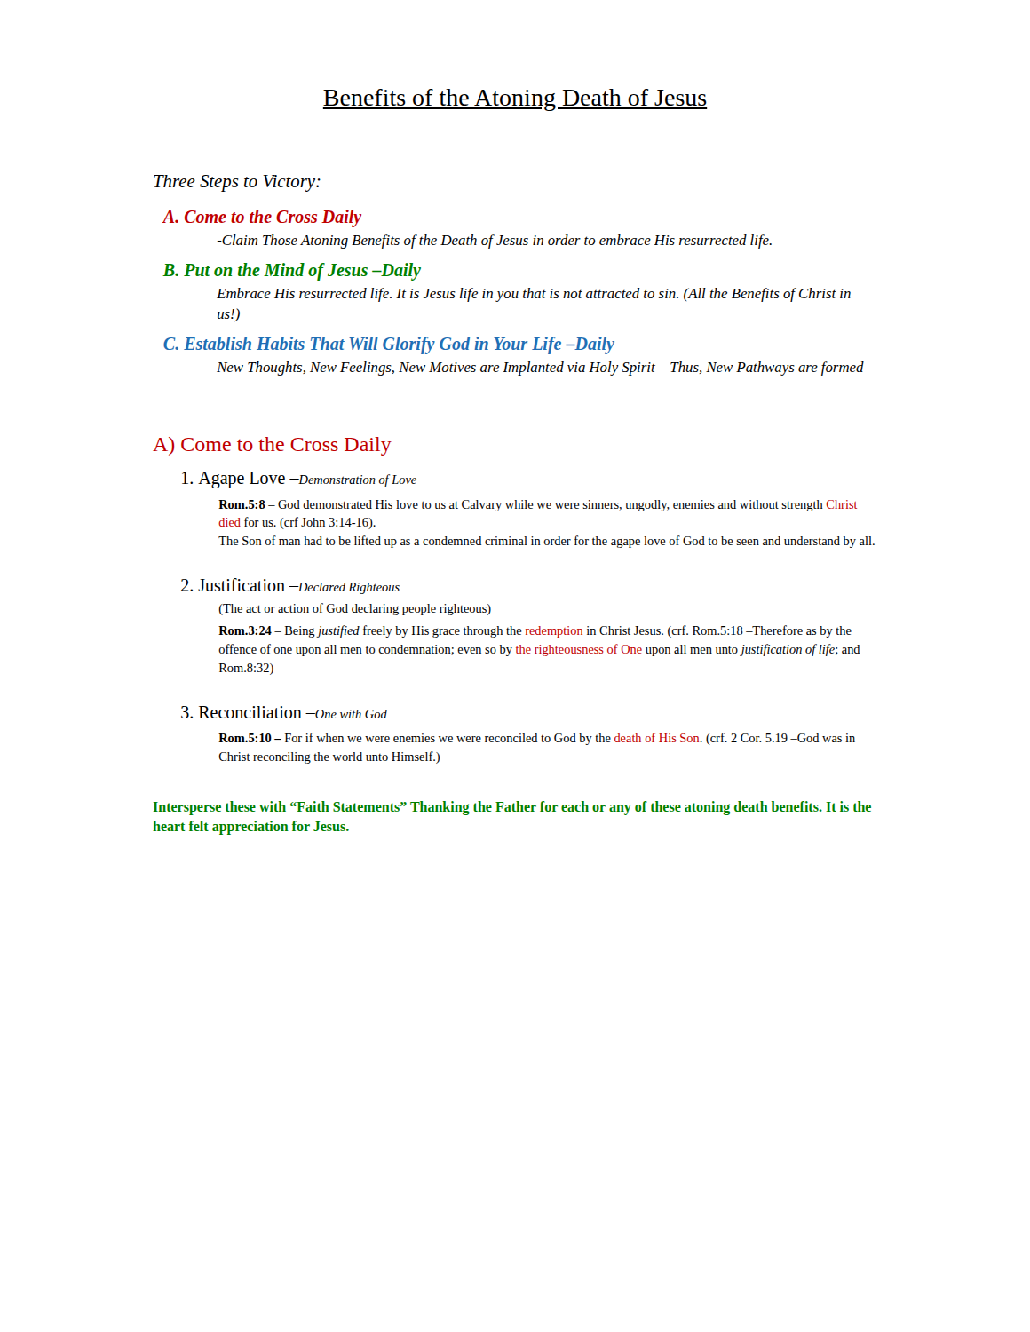Benefits of the Atoning Death of Jesus
Three Steps to Victory:
Come to the Cross Daily -Claim Those Atoning Benefits of the Death of Jesus in order to embrace His resurrected life.
Put on the Mind of Jesus –Daily Embrace His resurrected life. It is Jesus life in you that is not attracted to sin. (All the Benefits of Christ in us!)
Establish Habits That Will Glorify God in Your Life –Daily New Thoughts, New Feelings, New Motives are Implanted via Holy Spirit – Thus, New Pathways are formed
A) Come to the Cross Daily
Agape Love –Demonstration of Love
Rom.5:8 – God demonstrated His love to us at Calvary while we were sinners, ungodly, enemies and without strength Christ died for us. (crf John 3:14-16).
The Son of man had to be lifted up as a condemned criminal in order for the agape love of God to be seen and understand by all.
Justification –Declared Righteous (The act or action of God declaring people righteous)
Rom.3:24 – Being justified freely by His grace through the redemption in Christ Jesus. (crf. Rom.5:18 –Therefore as by the offence of one upon all men to condemnation; even so by the righteousness of One upon all men unto justification of life; and Rom.8:32)
Reconciliation –One with God
Rom.5:10 – For if when we were enemies we were reconciled to God by the death of His Son. (crf. 2 Cor. 5.19 –God was in Christ reconciling the world unto Himself.)
Intersperse these with “Faith Statements” Thanking the Father for each or any of these atoning death benefits. It is the heart felt appreciation for Jesus.